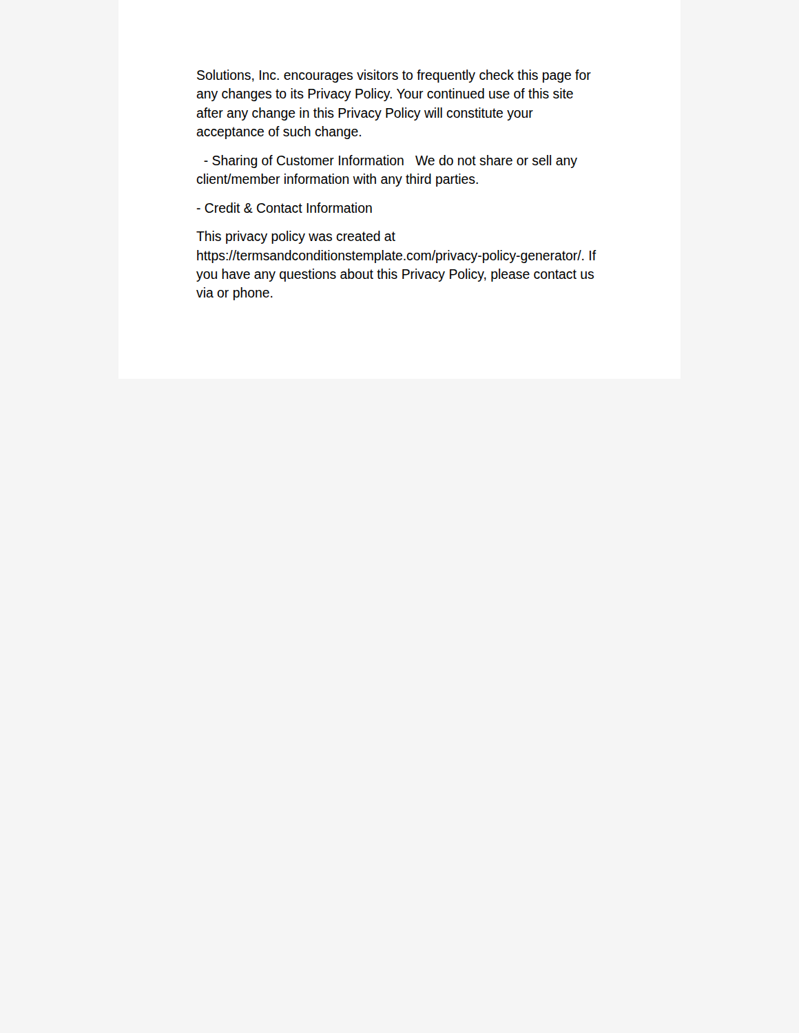Solutions, Inc. encourages visitors to frequently check this page for any changes to its Privacy Policy. Your continued use of this site after any change in this Privacy Policy will constitute your acceptance of such change.
- Sharing of Customer Information We do not share or sell any client/member information with any third parties.
- Credit & Contact Information
This privacy policy was created at https://termsandconditionstemplate.com/privacy-policy-generator/. If you have any questions about this Privacy Policy, please contact us via or phone.